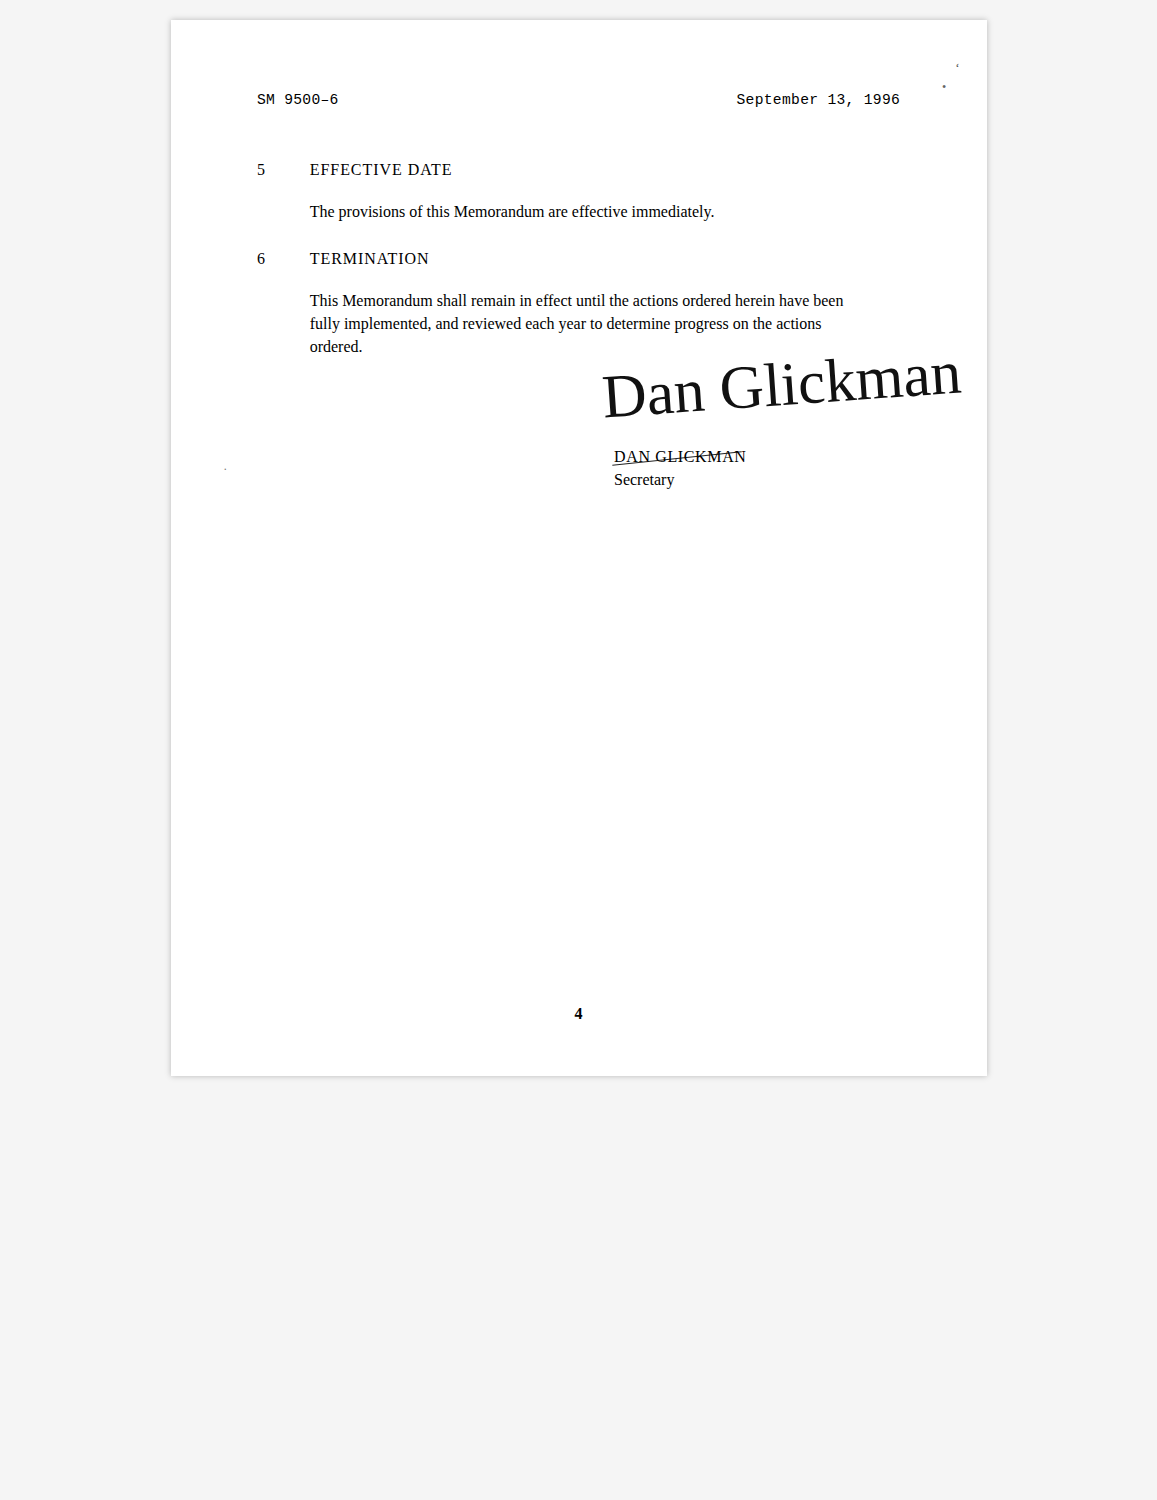SM 9500–6
September 13, 1996
‘
•
5
EFFECTIVE DATE
The provisions of this Memorandum are effective immediately.
6
TERMINATION
This Memorandum shall remain in effect until the actions ordered herein have been fully implemented, and reviewed each year to determine progress on the actions ordered.
Dan Glickman
DAN GLICKMAN
Secretary
·
4